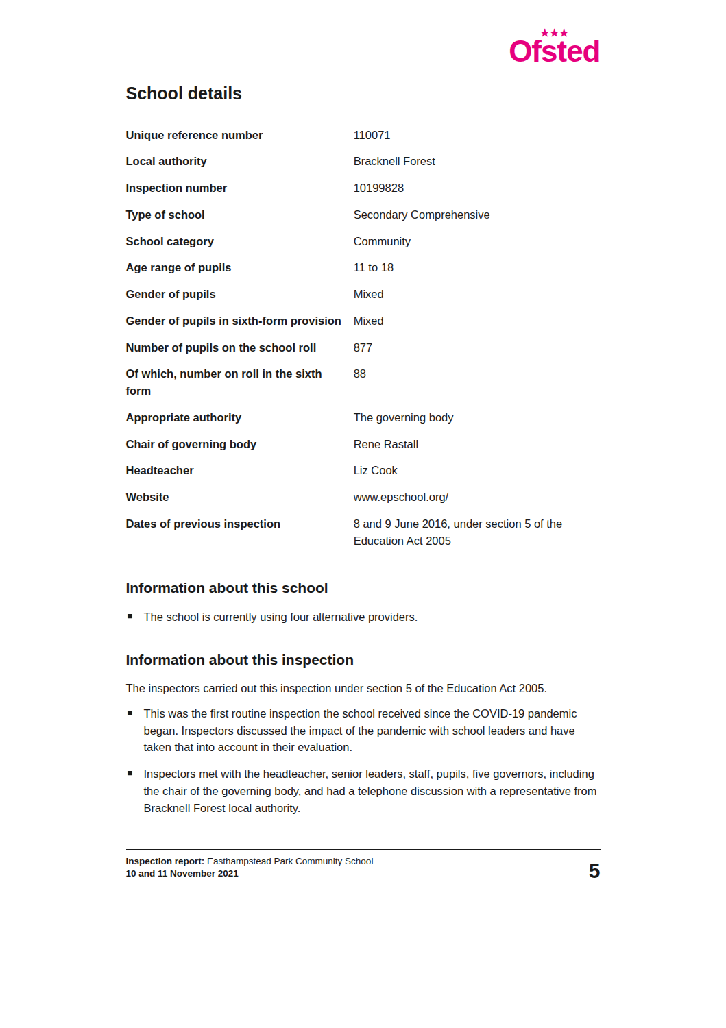★★★
Ofsted
School details
| Unique reference number | 110071 |
| Local authority | Bracknell Forest |
| Inspection number | 10199828 |
| Type of school | Secondary Comprehensive |
| School category | Community |
| Age range of pupils | 11 to 18 |
| Gender of pupils | Mixed |
| Gender of pupils in sixth-form provision | Mixed |
| Number of pupils on the school roll | 877 |
| Of which, number on roll in the sixth form | 88 |
| Appropriate authority | The governing body |
| Chair of governing body | Rene Rastall |
| Headteacher | Liz Cook |
| Website | www.epschool.org/ |
| Dates of previous inspection | 8 and 9 June 2016, under section 5 of the Education Act 2005 |
Information about this school
The school is currently using four alternative providers.
Information about this inspection
The inspectors carried out this inspection under section 5 of the Education Act 2005.
This was the first routine inspection the school received since the COVID-19 pandemic began. Inspectors discussed the impact of the pandemic with school leaders and have taken that into account in their evaluation.
Inspectors met with the headteacher, senior leaders, staff, pupils, five governors, including the chair of the governing body, and had a telephone discussion with a representative from Bracknell Forest local authority.
Inspection report: Easthampstead Park Community School
10 and 11 November 2021
5